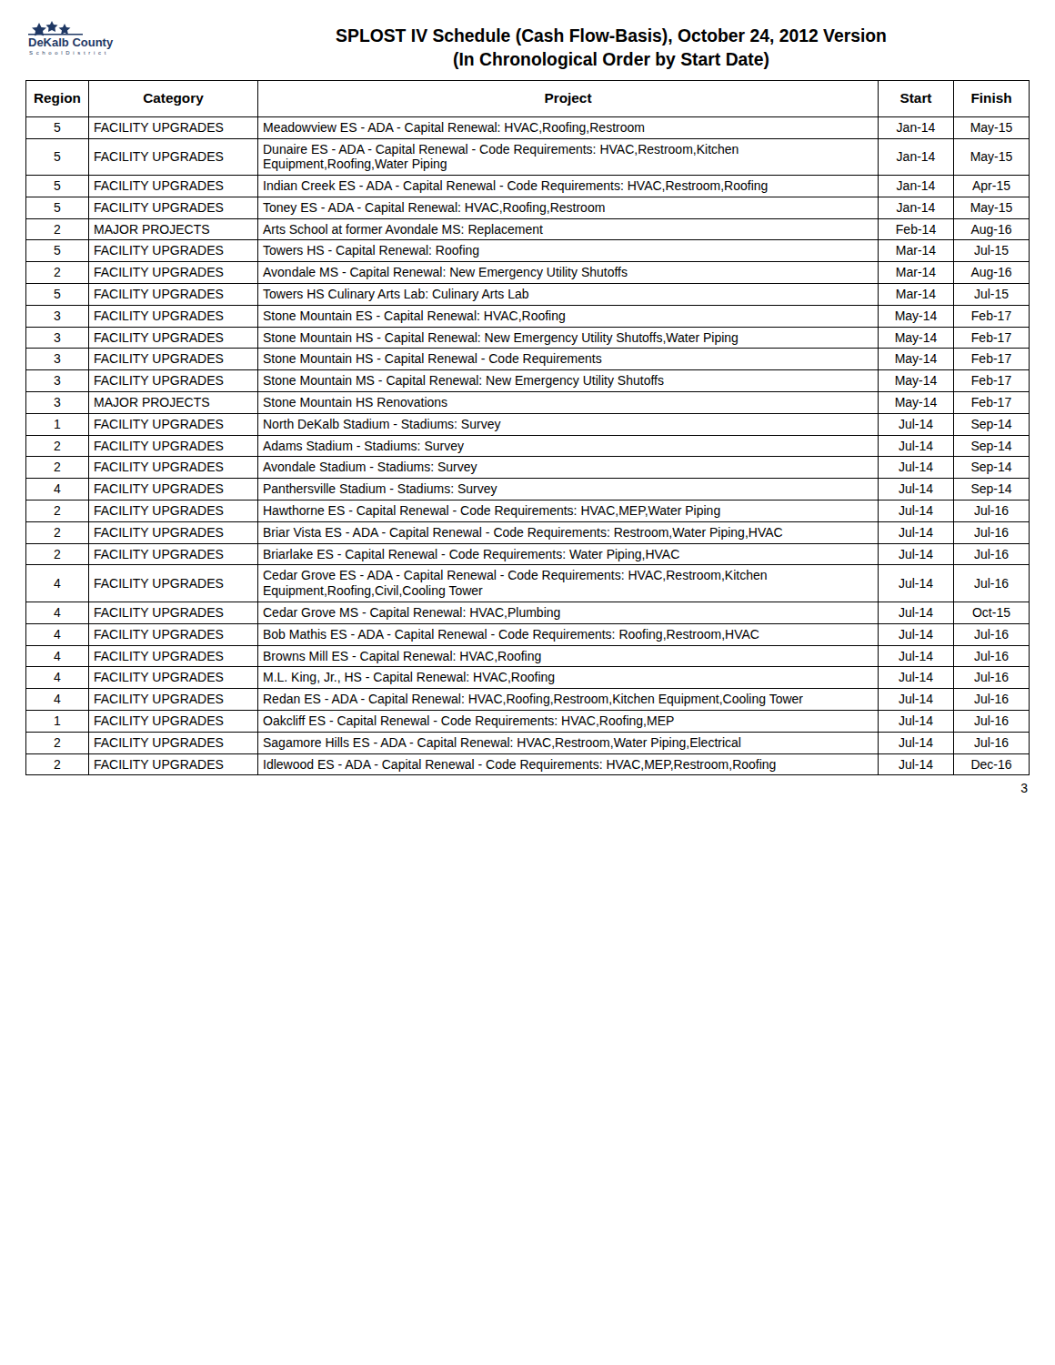DeKalb County S c h o o l D i s t r i c t
SPLOST IV Schedule (Cash Flow-Basis), October 24, 2012 Version
(In Chronological Order by Start Date)
| Region | Category | Project | Start | Finish |
| --- | --- | --- | --- | --- |
| 5 | FACILITY UPGRADES | Meadowview ES - ADA - Capital Renewal: HVAC,Roofing,Restroom | Jan-14 | May-15 |
| 5 | FACILITY UPGRADES | Dunaire ES - ADA - Capital Renewal - Code Requirements: HVAC,Restroom,Kitchen Equipment,Roofing,Water Piping | Jan-14 | May-15 |
| 5 | FACILITY UPGRADES | Indian Creek ES - ADA - Capital Renewal - Code Requirements: HVAC,Restroom,Roofing | Jan-14 | Apr-15 |
| 5 | FACILITY UPGRADES | Toney ES - ADA - Capital Renewal: HVAC,Roofing,Restroom | Jan-14 | May-15 |
| 2 | MAJOR PROJECTS | Arts School at former Avondale MS: Replacement | Feb-14 | Aug-16 |
| 5 | FACILITY UPGRADES | Towers HS - Capital Renewal: Roofing | Mar-14 | Jul-15 |
| 2 | FACILITY UPGRADES | Avondale MS - Capital Renewal: New Emergency Utility Shutoffs | Mar-14 | Aug-16 |
| 5 | FACILITY UPGRADES | Towers HS Culinary Arts Lab: Culinary Arts Lab | Mar-14 | Jul-15 |
| 3 | FACILITY UPGRADES | Stone Mountain ES - Capital Renewal: HVAC,Roofing | May-14 | Feb-17 |
| 3 | FACILITY UPGRADES | Stone Mountain HS - Capital Renewal: New Emergency Utility Shutoffs,Water Piping | May-14 | Feb-17 |
| 3 | FACILITY UPGRADES | Stone Mountain HS - Capital Renewal - Code Requirements | May-14 | Feb-17 |
| 3 | FACILITY UPGRADES | Stone Mountain MS - Capital Renewal: New Emergency Utility Shutoffs | May-14 | Feb-17 |
| 3 | MAJOR PROJECTS | Stone Mountain HS Renovations | May-14 | Feb-17 |
| 1 | FACILITY UPGRADES | North DeKalb Stadium - Stadiums: Survey | Jul-14 | Sep-14 |
| 2 | FACILITY UPGRADES | Adams Stadium - Stadiums: Survey | Jul-14 | Sep-14 |
| 2 | FACILITY UPGRADES | Avondale Stadium - Stadiums: Survey | Jul-14 | Sep-14 |
| 4 | FACILITY UPGRADES | Panthersville Stadium - Stadiums: Survey | Jul-14 | Sep-14 |
| 2 | FACILITY UPGRADES | Hawthorne ES - Capital Renewal - Code Requirements: HVAC,MEP,Water Piping | Jul-14 | Jul-16 |
| 2 | FACILITY UPGRADES | Briar Vista ES - ADA - Capital Renewal - Code Requirements: Restroom,Water Piping,HVAC | Jul-14 | Jul-16 |
| 2 | FACILITY UPGRADES | Briarlake ES - Capital Renewal - Code Requirements: Water Piping,HVAC | Jul-14 | Jul-16 |
| 4 | FACILITY UPGRADES | Cedar Grove ES - ADA - Capital Renewal - Code Requirements: HVAC,Restroom,Kitchen Equipment,Roofing,Civil,Cooling Tower | Jul-14 | Jul-16 |
| 4 | FACILITY UPGRADES | Cedar Grove MS - Capital Renewal: HVAC,Plumbing | Jul-14 | Oct-15 |
| 4 | FACILITY UPGRADES | Bob Mathis ES - ADA - Capital Renewal - Code Requirements: Roofing,Restroom,HVAC | Jul-14 | Jul-16 |
| 4 | FACILITY UPGRADES | Browns Mill ES - Capital Renewal: HVAC,Roofing | Jul-14 | Jul-16 |
| 4 | FACILITY UPGRADES | M.L. King, Jr., HS - Capital Renewal: HVAC,Roofing | Jul-14 | Jul-16 |
| 4 | FACILITY UPGRADES | Redan ES - ADA - Capital Renewal: HVAC,Roofing,Restroom,Kitchen Equipment,Cooling Tower | Jul-14 | Jul-16 |
| 1 | FACILITY UPGRADES | Oakcliff ES - Capital Renewal - Code Requirements: HVAC,Roofing,MEP | Jul-14 | Jul-16 |
| 2 | FACILITY UPGRADES | Sagamore Hills ES - ADA - Capital Renewal: HVAC,Restroom,Water Piping,Electrical | Jul-14 | Jul-16 |
| 2 | FACILITY UPGRADES | Idlewood ES - ADA - Capital Renewal - Code Requirements: HVAC,MEP,Restroom,Roofing | Jul-14 | Dec-16 |
3